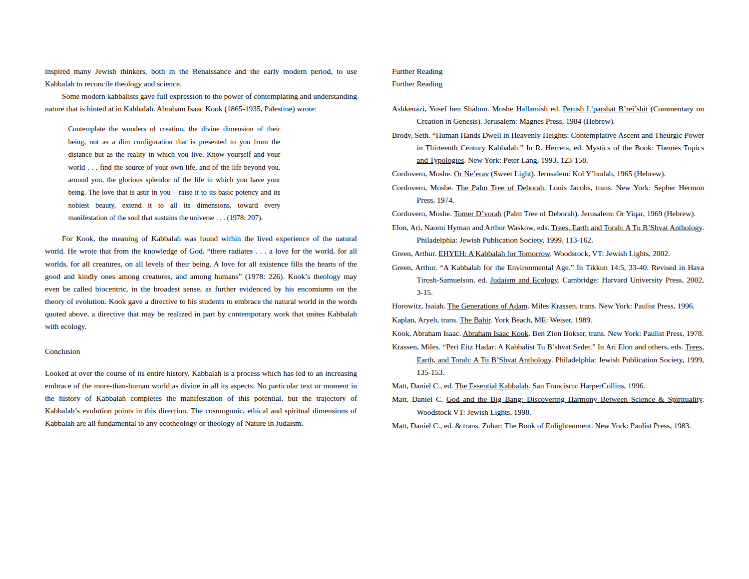inspired many Jewish thinkers, both in the Renaissance and the early modern period, to use Kabbalah to reconcile theology and science.
Some modern kabbalists gave full expression to the power of contemplating and understanding nature that is hinted at in Kabbalah. Abraham Isaac Kook (1865-1935, Palestine) wrote:
Contemplate the wonders of creation, the divine dimension of their being, not as a dim configuration that is presented to you from the distance but as the reality in which you live. Know yourself and your world . . . find the source of your own life, and of the life beyond you, around you, the glorious splendor of the life in which you have your being. The love that is astir in you – raise it to its basic potency and its noblest beauty, extend it to all its dimensions, toward every manifestation of the soul that sustains the universe . . . (1978: 207).
For Kook, the meaning of Kabbalah was found within the lived experience of the natural world. He wrote that from the knowledge of God, “there radiates . . . a love for the world, for all worlds, for all creatures, on all levels of their being. A love for all existence fills the hearts of the good and kindly ones among creatures, and among humans” (1978: 226). Kook’s theology may even be called biocentric, in the broadest sense, as further evidenced by his encomiums on the theory of evolution. Kook gave a directive to his students to embrace the natural world in the words quoted above, a directive that may be realized in part by contemporary work that unites Kabbalah with ecology.
Conclusion
Looked at over the course of its entire history, Kabbalah is a process which has led to an increasing embrace of the more-than-human world as divine in all its aspects. No particular text or moment in the history of Kabbalah completes the manifestation of this potential, but the trajectory of Kabbalah’s evolution points in this direction. The cosmogonic, ethical and spiritual dimensions of Kabbalah are all fundamental to any ecotheology or theology of Nature in Judaism.
Further Reading
Further Reading
Ashkenazi, Yosef ben Shalom. Moshe Hallamish ed. Perush L’parshat B’rei’shit (Commentary on Creation in Genesis). Jerusalem: Magnes Press, 1984 (Hebrew).
Brody, Seth. “Human Hands Dwell in Heavenly Heights: Contemplative Ascent and Theurgic Power in Thirteenth Century Kabbalah.” In R. Herrera, ed. Mystics of the Book: Themes Topics and Typologies. New York: Peter Lang, 1993, 123-158.
Cordovero, Moshe. Or Ne’erav (Sweet Light). Jerusalem: Kol Y’hudah, 1965 (Hebrew).
Cordovero, Moshe. The Palm Tree of Deborah. Louis Jacobs, trans. New York: Sepher Hermon Press, 1974.
Cordovero, Moshe. Tomer D’vorah (Palm Tree of Deborah). Jerusalem: Or Yiqar, 1969 (Hebrew).
Elon, Ari, Naomi Hyman and Arthur Waskow, eds. Trees, Earth and Torah: A Tu B’Shvat Anthology. Philadelphia: Jewish Publication Society, 1999, 113-162.
Green, Arthur. EHYEH: A Kabbalah for Tomorrow. Woodstock, VT: Jewish Lights, 2002.
Green, Arthur. “A Kabbalah for the Environmental Age.” In Tikkun 14:5, 33-40. Revised in Hava Tirosh-Samuelson, ed. Judaism and Ecology. Cambridge: Harvard University Press, 2002, 3-15.
Horowitz, Isaiah. The Generations of Adam. Miles Krassen, trans. New York: Paulist Press, 1996.
Kaplan, Aryeh, trans. The Bahir. York Beach, ME: Weiser, 1989.
Kook, Abraham Isaac. Abraham Isaac Kook. Ben Zion Bokser, trans. New York: Paulist Press, 1978.
Krassen, Miles. “Peri Eitz Hadar: A Kabbalist Tu B’shvat Seder.” In Ari Elon and others, eds. Trees, Earth, and Torah: A Tu B’Shvat Anthology. Philadelphia: Jewish Publication Society, 1999, 135-153.
Matt, Daniel C., ed. The Essential Kabbalah. San Francisco: HarperCollins, 1996.
Matt, Daniel C. God and the Big Bang: Discovering Harmony Between Science & Spirituality. Woodstock VT: Jewish Lights, 1998.
Matt, Daniel C., ed. & trans. Zohar: The Book of Enlightenment. New York: Paulist Press, 1983.